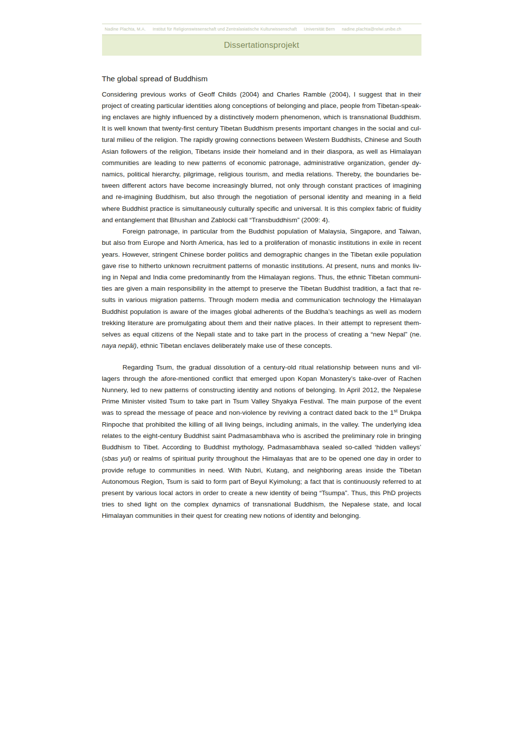Nadine Plachta, M.A. Institut für Religionswissenschaft und Zentralasiatische Kulturwissenschaft Universität Bern nadine.plachta@relwi.unibe.ch
Dissertationsprojekt
The global spread of Buddhism
Considering previous works of Geoff Childs (2004) and Charles Ramble (2004), I suggest that in their project of creating particular identities along conceptions of belonging and place, people from Tibetan-speaking enclaves are highly influenced by a distinctively modern phenomenon, which is transnational Buddhism. It is well known that twenty-first century Tibetan Buddhism presents important changes in the social and cultural milieu of the religion. The rapidly growing connections between Western Buddhists, Chinese and South Asian followers of the religion, Tibetans inside their homeland and in their diaspora, as well as Himalayan communities are leading to new patterns of economic patronage, administrative organization, gender dynamics, political hierarchy, pilgrimage, religious tourism, and media relations. Thereby, the boundaries between different actors have become increasingly blurred, not only through constant practices of imagining and re-imagining Buddhism, but also through the negotiation of personal identity and meaning in a field where Buddhist practice is simultaneously culturally specific and universal. It is this complex fabric of fluidity and entanglement that Bhushan and Zablocki call “Transbuddhism” (2009: 4).
Foreign patronage, in particular from the Buddhist population of Malaysia, Singapore, and Taiwan, but also from Europe and North America, has led to a proliferation of monastic institutions in exile in recent years. However, stringent Chinese border politics and demographic changes in the Tibetan exile population gave rise to hitherto unknown recruitment patterns of monastic institutions. At present, nuns and monks living in Nepal and India come predominantly from the Himalayan regions. Thus, the ethnic Tibetan communities are given a main responsibility in the attempt to preserve the Tibetan Buddhist tradition, a fact that results in various migration patterns. Through modern media and communication technology the Himalayan Buddhist population is aware of the images global adherents of the Buddha’s teachings as well as modern trekking literature are promulgating about them and their native places. In their attempt to represent themselves as equal citizens of the Nepali state and to take part in the process of creating a “new Nepal” (ne. naya nepāl), ethnic Tibetan enclaves deliberately make use of these concepts.
Regarding Tsum, the gradual dissolution of a century-old ritual relationship between nuns and villagers through the afore-mentioned conflict that emerged upon Kopan Monastery’s take-over of Rachen Nunnery, led to new patterns of constructing identity and notions of belonging. In April 2012, the Nepalese Prime Minister visited Tsum to take part in Tsum Valley Shyakya Festival. The main purpose of the event was to spread the message of peace and non-violence by reviving a contract dated back to the 1st Drukpa Rinpoche that prohibited the killing of all living beings, including animals, in the valley. The underlying idea relates to the eight-century Buddhist saint Padmasambhava who is ascribed the preliminary role in bringing Buddhism to Tibet. According to Buddhist mythology, Padmasambhava sealed so-called ‘hidden valleys’ (sbas yul) or realms of spiritual purity throughout the Himalayas that are to be opened one day in order to provide refuge to communities in need. With Nubri, Kutang, and neighboring areas inside the Tibetan Autonomous Region, Tsum is said to form part of Beyul Kyimolung; a fact that is continuously referred to at present by various local actors in order to create a new identity of being “Tsumpa”. Thus, this PhD projects tries to shed light on the complex dynamics of transnational Buddhism, the Nepalese state, and local Himalayan communities in their quest for creating new notions of identity and belonging.